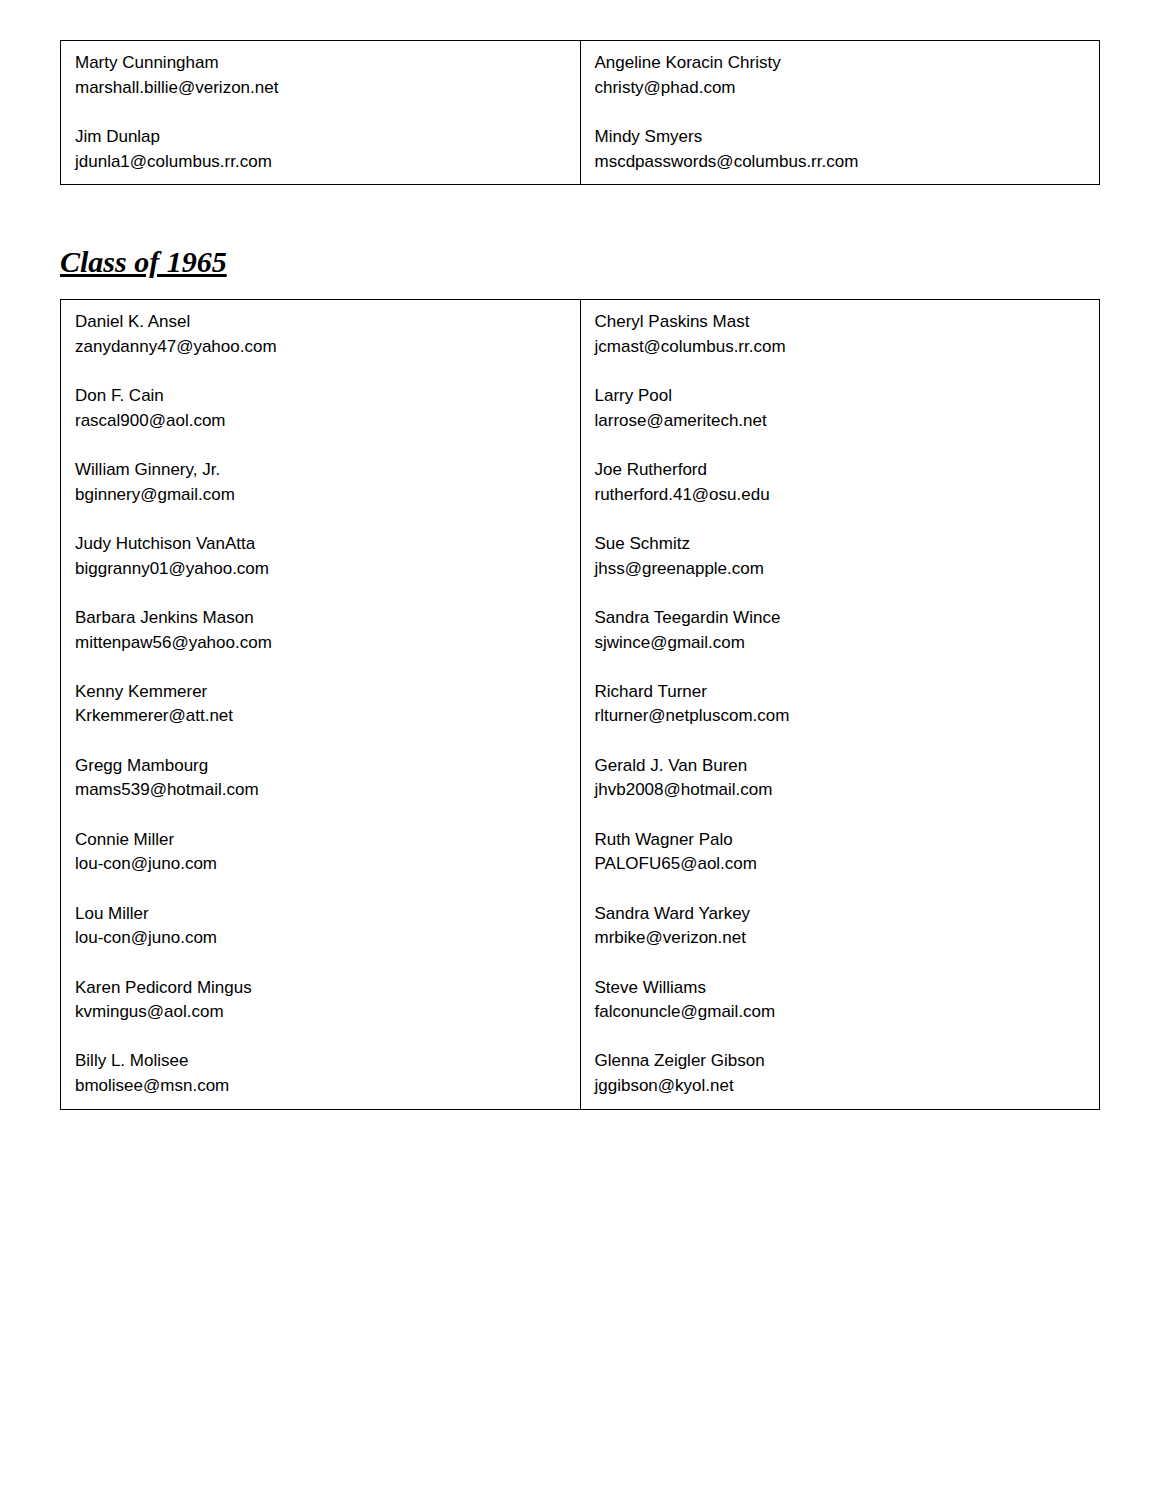| Marty Cunningham marshall.billie@verizon.net Jim Dunlap jdunla1@columbus.rr.com | Angeline Koracin Christy christy@phad.com Mindy Smyers mscdpasswords@columbus.rr.com |
Class of 1965
| Daniel K. Ansel zanydanny47@yahoo.com Don F. Cain rascal900@aol.com William Ginnery, Jr. bginnery@gmail.com Judy Hutchison VanAtta biggranny01@yahoo.com Barbara Jenkins Mason mittenpaw56@yahoo.com Kenny Kemmerer Krkemmerer@att.net Gregg Mambourg mams539@hotmail.com Connie Miller lou-con@juno.com Lou Miller lou-con@juno.com Karen Pedicord Mingus kvmingus@aol.com Billy L. Molisee bmolisee@msn.com | Cheryl Paskins Mast jcmast@columbus.rr.com Larry Pool larrose@ameritech.net Joe Rutherford rutherford.41@osu.edu Sue Schmitz jhss@greenapple.com Sandra Teegardin Wince sjwince@gmail.com Richard Turner rlturner@netpluscom.com Gerald J. Van Buren jhvb2008@hotmail.com Ruth Wagner Palo PALOFU65@aol.com Sandra Ward Yarkey mrbike@verizon.net Steve Williams falconuncle@gmail.com Glenna Zeigler Gibson jggibson@kyol.net |